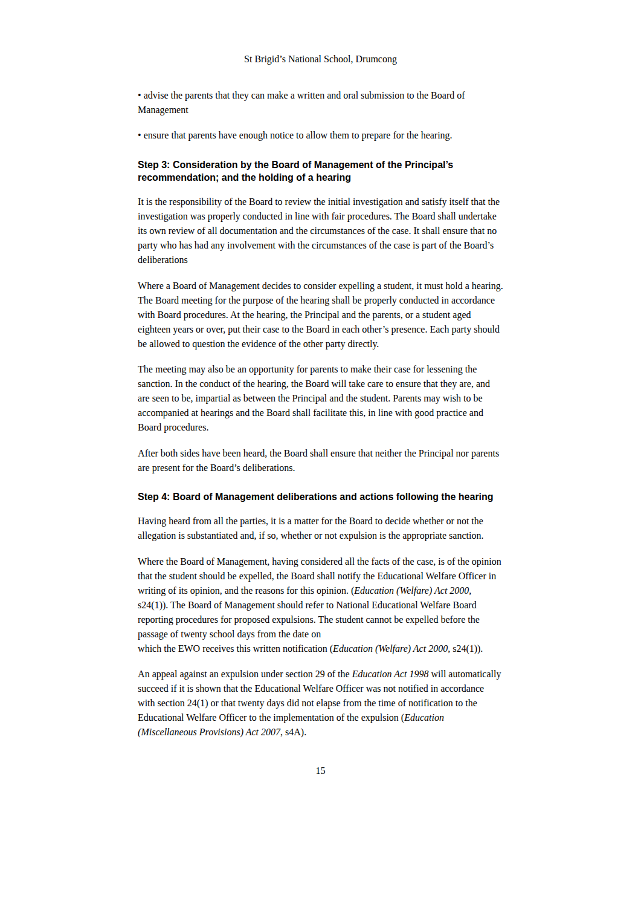St Brigid’s National School, Drumcong
• advise the parents that they can make a written and oral submission to the Board of Management
• ensure that parents have enough notice to allow them to prepare for the hearing.
Step 3: Consideration by the Board of Management of the Principal’s recommendation; and the holding of a hearing
It is the responsibility of the Board to review the initial investigation and satisfy itself that the investigation was properly conducted in line with fair procedures. The Board shall undertake its own review of all documentation and the circumstances of the case. It shall ensure that no party who has had any involvement with the circumstances of the case is part of the Board’s deliberations
Where a Board of Management decides to consider expelling a student, it must hold a hearing. The Board meeting for the purpose of the hearing shall be properly conducted in accordance with Board procedures. At the hearing, the Principal and the parents, or a student aged eighteen years or over, put their case to the Board in each other’s presence. Each party should be allowed to question the evidence of the other party directly.
The meeting may also be an opportunity for parents to make their case for lessening the sanction. In the conduct of the hearing, the Board will take care to ensure that they are, and are seen to be, impartial as between the Principal and the student. Parents may wish to be accompanied at hearings and the Board shall facilitate this, in line with good practice and Board procedures.
After both sides have been heard, the Board shall ensure that neither the Principal nor parents are present for the Board’s deliberations.
Step 4: Board of Management deliberations and actions following the hearing
Having heard from all the parties, it is a matter for the Board to decide whether or not the allegation is substantiated and, if so, whether or not expulsion is the appropriate sanction.
Where the Board of Management, having considered all the facts of the case, is of the opinion that the student should be expelled, the Board shall notify the Educational Welfare Officer in writing of its opinion, and the reasons for this opinion. (Education (Welfare) Act 2000, s24(1)). The Board of Management should refer to National Educational Welfare Board reporting procedures for proposed expulsions. The student cannot be expelled before the passage of twenty school days from the date on
which the EWO receives this written notification (Education (Welfare) Act 2000, s24(1)).
An appeal against an expulsion under section 29 of the Education Act 1998 will automatically succeed if it is shown that the Educational Welfare Officer was not notified in accordance with section 24(1) or that twenty days did not elapse from the time of notification to the Educational Welfare Officer to the implementation of the expulsion (Education (Miscellaneous Provisions) Act 2007, s4A).
15